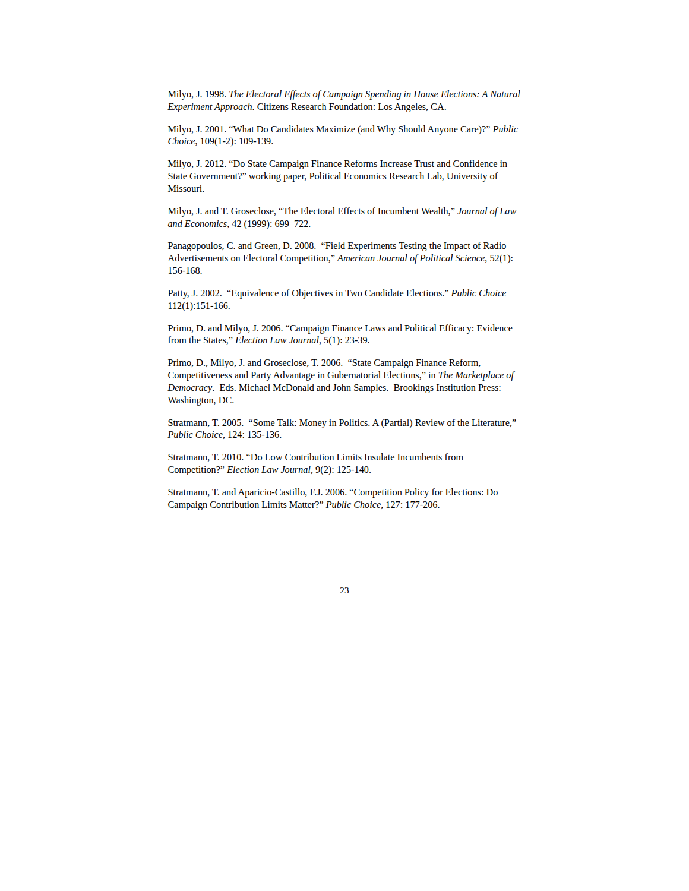Milyo, J. 1998. The Electoral Effects of Campaign Spending in House Elections: A Natural Experiment Approach. Citizens Research Foundation: Los Angeles, CA.
Milyo, J. 2001. “What Do Candidates Maximize (and Why Should Anyone Care)?” Public Choice, 109(1-2): 109-139.
Milyo, J. 2012. “Do State Campaign Finance Reforms Increase Trust and Confidence in State Government?” working paper, Political Economics Research Lab, University of Missouri.
Milyo, J. and T. Groseclose, “The Electoral Effects of Incumbent Wealth,” Journal of Law and Economics, 42 (1999): 699–722.
Panagopoulos, C. and Green, D. 2008. “Field Experiments Testing the Impact of Radio Advertisements on Electoral Competition,” American Journal of Political Science, 52(1): 156-168.
Patty, J. 2002. “Equivalence of Objectives in Two Candidate Elections.” Public Choice 112(1):151-166.
Primo, D. and Milyo, J. 2006. “Campaign Finance Laws and Political Efficacy: Evidence from the States,” Election Law Journal, 5(1): 23-39.
Primo, D., Milyo, J. and Groseclose, T. 2006. “State Campaign Finance Reform, Competitiveness and Party Advantage in Gubernatorial Elections,” in The Marketplace of Democracy. Eds. Michael McDonald and John Samples. Brookings Institution Press: Washington, DC.
Stratmann, T. 2005. “Some Talk: Money in Politics. A (Partial) Review of the Literature,” Public Choice, 124: 135-136.
Stratmann, T. 2010. “Do Low Contribution Limits Insulate Incumbents from Competition?” Election Law Journal, 9(2): 125-140.
Stratmann, T. and Aparicio-Castillo, F.J. 2006. “Competition Policy for Elections: Do Campaign Contribution Limits Matter?” Public Choice, 127: 177-206.
23